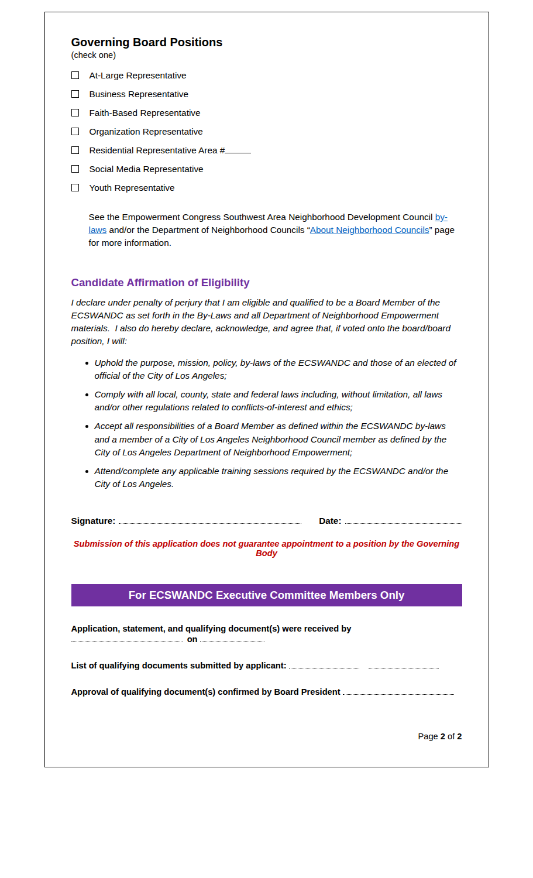Governing Board Positions
(check one)
At-Large Representative
Business Representative
Faith-Based Representative
Organization Representative
Residential Representative Area #
Social Media Representative
Youth Representative
See the Empowerment Congress Southwest Area Neighborhood Development Council by-laws and/or the Department of Neighborhood Councils “About Neighborhood Councils” page for more information.
Candidate Affirmation of Eligibility
I declare under penalty of perjury that I am eligible and qualified to be a Board Member of the ECSWANDC as set forth in the By-Laws and all Department of Neighborhood Empowerment materials. I also do hereby declare, acknowledge, and agree that, if voted onto the board/board position, I will:
Uphold the purpose, mission, policy, by-laws of the ECSWANDC and those of an elected of official of the City of Los Angeles;
Comply with all local, county, state and federal laws including, without limitation, all laws and/or other regulations related to conflicts-of-interest and ethics;
Accept all responsibilities of a Board Member as defined within the ECSWANDC by-laws and a member of a City of Los Angeles Neighborhood Council member as defined by the City of Los Angeles Department of Neighborhood Empowerment;
Attend/complete any applicable training sessions required by the ECSWANDC and/or the City of Los Angeles.
Signature: Date:
Submission of this application does not guarantee appointment to a position by the Governing Body
For ECSWANDC Executive Committee Members Only
Application, statement, and qualifying document(s) were received by on
List of qualifying documents submitted by applicant:
Approval of qualifying document(s) confirmed by Board President
Page 2 of 2